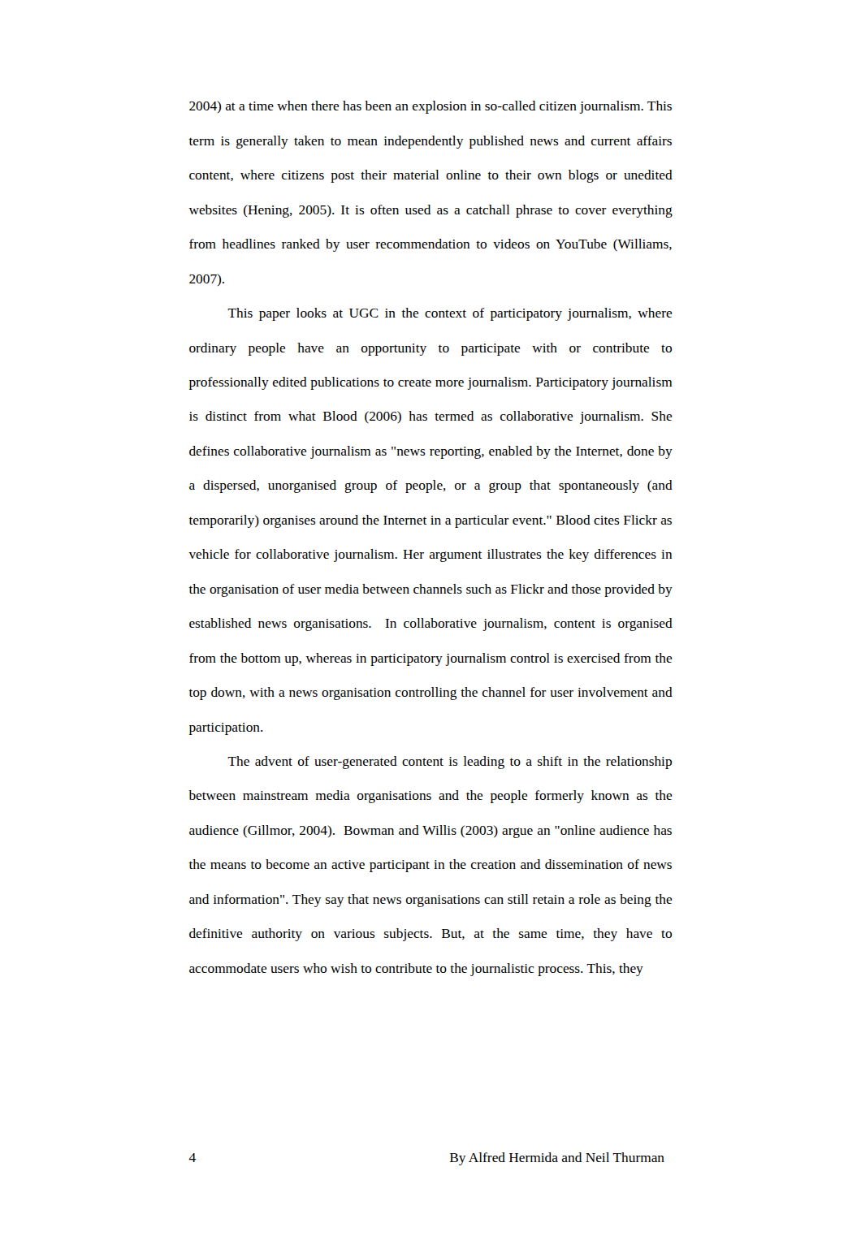2004) at a time when there has been an explosion in so-called citizen journalism. This term is generally taken to mean independently published news and current affairs content, where citizens post their material online to their own blogs or unedited websites (Hening, 2005). It is often used as a catchall phrase to cover everything from headlines ranked by user recommendation to videos on YouTube (Williams, 2007).
This paper looks at UGC in the context of participatory journalism, where ordinary people have an opportunity to participate with or contribute to professionally edited publications to create more journalism. Participatory journalism is distinct from what Blood (2006) has termed as collaborative journalism. She defines collaborative journalism as "news reporting, enabled by the Internet, done by a dispersed, unorganised group of people, or a group that spontaneously (and temporarily) organises around the Internet in a particular event." Blood cites Flickr as vehicle for collaborative journalism. Her argument illustrates the key differences in the organisation of user media between channels such as Flickr and those provided by established news organisations. In collaborative journalism, content is organised from the bottom up, whereas in participatory journalism control is exercised from the top down, with a news organisation controlling the channel for user involvement and participation.
The advent of user-generated content is leading to a shift in the relationship between mainstream media organisations and the people formerly known as the audience (Gillmor, 2004). Bowman and Willis (2003) argue an "online audience has the means to become an active participant in the creation and dissemination of news and information". They say that news organisations can still retain a role as being the definitive authority on various subjects. But, at the same time, they have to accommodate users who wish to contribute to the journalistic process. This, they
4
By Alfred Hermida and Neil Thurman